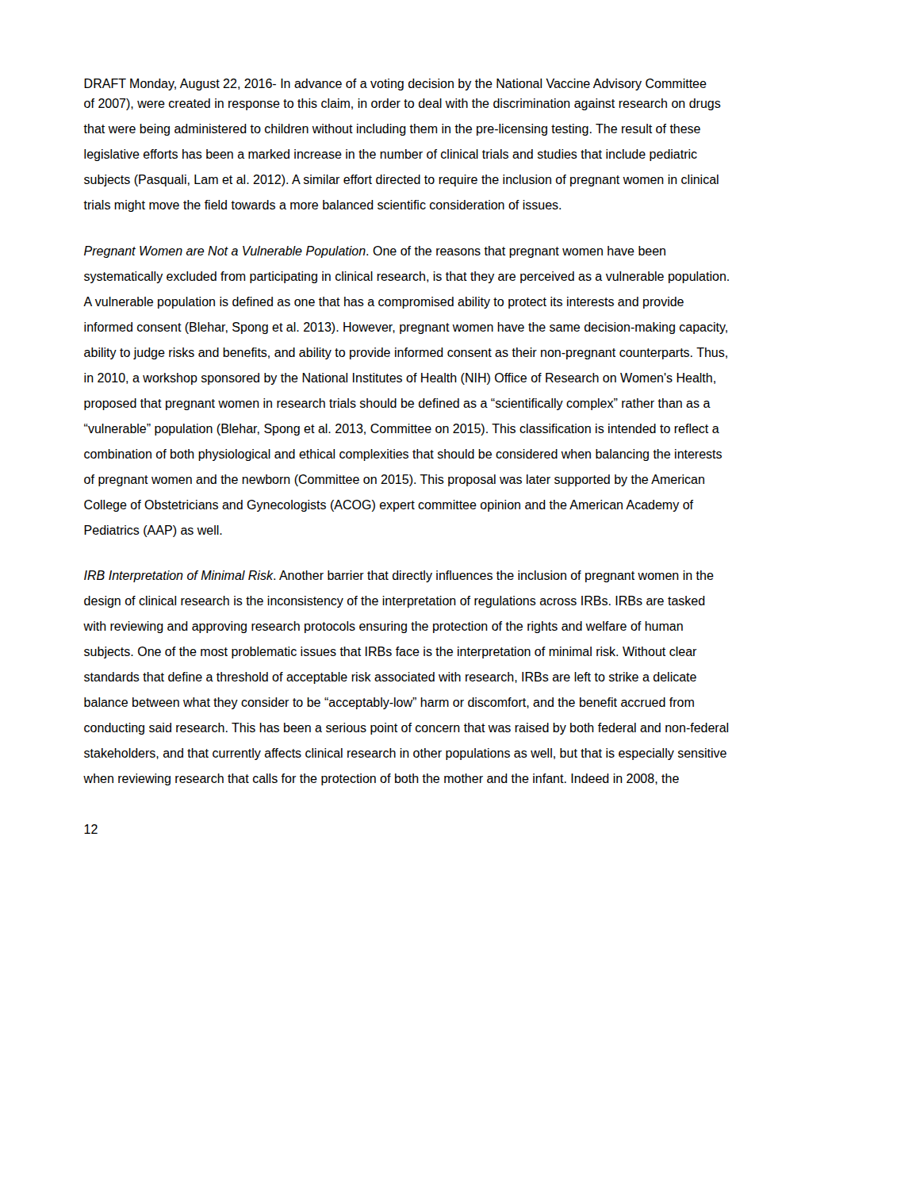DRAFT Monday, August 22, 2016- In advance of a voting decision by the National Vaccine Advisory Committee
of 2007), were created in response to this claim, in order to deal with the discrimination against research on drugs that were being administered to children without including them in the pre-licensing testing. The result of these legislative efforts has been a marked increase in the number of clinical trials and studies that include pediatric subjects (Pasquali, Lam et al. 2012). A similar effort directed to require the inclusion of pregnant women in clinical trials might move the field towards a more balanced scientific consideration of issues.
Pregnant Women are Not a Vulnerable Population. One of the reasons that pregnant women have been systematically excluded from participating in clinical research, is that they are perceived as a vulnerable population. A vulnerable population is defined as one that has a compromised ability to protect its interests and provide informed consent (Blehar, Spong et al. 2013). However, pregnant women have the same decision-making capacity, ability to judge risks and benefits, and ability to provide informed consent as their non-pregnant counterparts. Thus, in 2010, a workshop sponsored by the National Institutes of Health (NIH) Office of Research on Women's Health, proposed that pregnant women in research trials should be defined as a “scientifically complex” rather than as a “vulnerable” population (Blehar, Spong et al. 2013, Committee on 2015). This classification is intended to reflect a combination of both physiological and ethical complexities that should be considered when balancing the interests of pregnant women and the newborn (Committee on 2015). This proposal was later supported by the American College of Obstetricians and Gynecologists (ACOG) expert committee opinion and the American Academy of Pediatrics (AAP) as well.
IRB Interpretation of Minimal Risk. Another barrier that directly influences the inclusion of pregnant women in the design of clinical research is the inconsistency of the interpretation of regulations across IRBs. IRBs are tasked with reviewing and approving research protocols ensuring the protection of the rights and welfare of human subjects. One of the most problematic issues that IRBs face is the interpretation of minimal risk. Without clear standards that define a threshold of acceptable risk associated with research, IRBs are left to strike a delicate balance between what they consider to be “acceptably-low” harm or discomfort, and the benefit accrued from conducting said research. This has been a serious point of concern that was raised by both federal and non-federal stakeholders, and that currently affects clinical research in other populations as well, but that is especially sensitive when reviewing research that calls for the protection of both the mother and the infant. Indeed in 2008, the
12